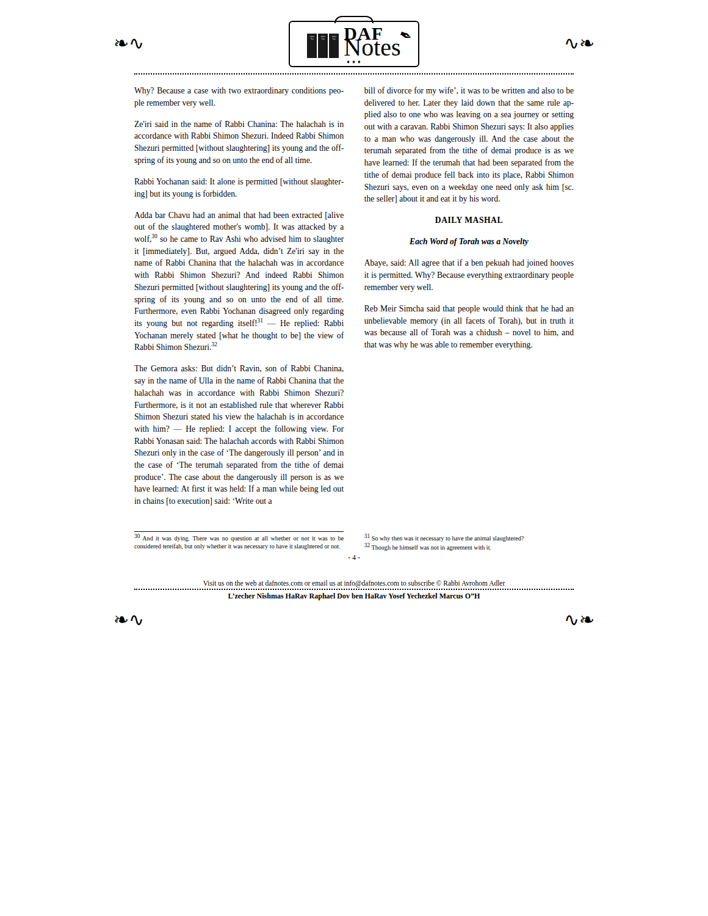❧∿
∿❧
תלמוד
בבלי
תלמוד
בבלי
תלמוד
בבלי
DAF Notes✒
♦ ♦ ♦
Why? Because a case with two extraordinary conditions people remember very well.
Ze'iri said in the name of Rabbi Chanina: The halachah is in accordance with Rabbi Shimon Shezuri. Indeed Rabbi Shimon Shezuri permitted [without slaughtering] its young and the offspring of its young and so on unto the end of all time.
Rabbi Yochanan said: It alone is permitted [without slaughtering] but its young is forbidden.
Adda bar Chavu had an animal that had been extracted [alive out of the slaughtered mother's womb]. It was attacked by a wolf,30 so he came to Rav Ashi who advised him to slaughter it [immediately]. But, argued Adda, didn’t Ze'iri say in the name of Rabbi Chanina that the halachah was in accordance with Rabbi Shimon Shezuri? And indeed Rabbi Shimon Shezuri permitted [without slaughtering] its young and the offspring of its young and so on unto the end of all time. Furthermore, even Rabbi Yochanan disagreed only regarding its young but not regarding itself!31 — He replied: Rabbi Yochanan merely stated [what he thought to be] the view of Rabbi Shimon Shezuri.32
The Gemora asks: But didn’t Ravin, son of Rabbi Chanina, say in the name of Ulla in the name of Rabbi Chanina that the halachah was in accordance with Rabbi Shimon Shezuri? Furthermore, is it not an established rule that wherever Rabbi Shimon Shezuri stated his view the halachah is in accordance with him? — He replied: I accept the following view. For Rabbi Yonasan said: The halachah accords with Rabbi Shimon Shezuri only in the case of ‘The dangerously ill person’ and in the case of ‘The terumah separated from the tithe of demai produce’. The case about the dangerously ill person is as we have learned: At first it was held: If a man while being led out in chains [to execution] said: ‘Write out a
bill of divorce for my wife’, it was to be written and also to be delivered to her. Later they laid down that the same rule applied also to one who was leaving on a sea journey or setting out with a caravan. Rabbi Shimon Shezuri says: It also applies to a man who was dangerously ill. And the case about the terumah separated from the tithe of demai produce is as we have learned: If the terumah that had been separated from the tithe of demai produce fell back into its place, Rabbi Shimon Shezuri says, even on a weekday one need only ask him [sc. the seller] about it and eat it by his word.
DAILY MASHAL
Each Word of Torah was a Novelty
Abaye, said: All agree that if a ben pekuah had joined hooves it is permitted. Why? Because everything extraordinary people remember very well.
Reb Meir Simcha said that people would think that he had an unbelievable memory (in all facets of Torah), but in truth it was because all of Torah was a chidush – novel to him, and that was why he was able to remember everything.
30 And it was dying. There was no question at all whether or not it was to be considered tereifah, but only whether it was necessary to have it slaughtered or not.
31 So why then was it necessary to have the animal slaughtered?
32 Though he himself was not in agreement with it.
- 4 -
Visit us on the web at dafnotes.com or email us at info@dafnotes.com to subscribe © Rabbi Avrohom Adler
L’zecher Nishmas HaRav Raphael Dov ben HaRav Yosef Yechezkel Marcus O”H
❧∿
∿❧